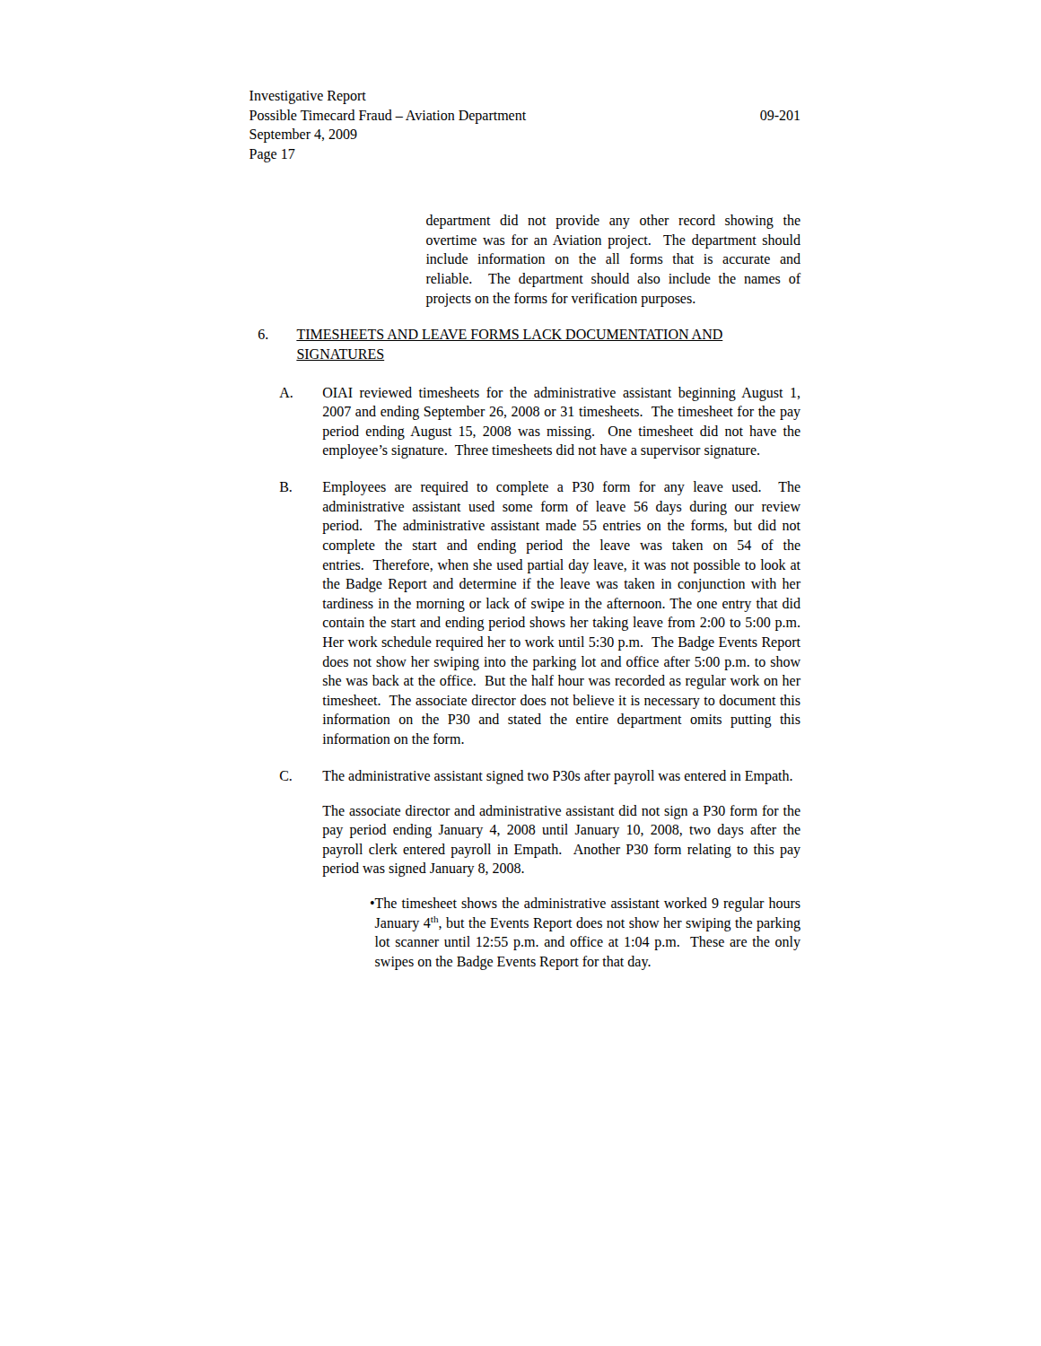Investigative Report
Possible Timecard Fraud – Aviation Department
09-201
September 4, 2009
Page 17
department did not provide any other record showing the overtime was for an Aviation project. The department should include information on the all forms that is accurate and reliable. The department should also include the names of projects on the forms for verification purposes.
6.
TIMESHEETS AND LEAVE FORMS LACK DOCUMENTATION AND SIGNATURES
A.
OIAI reviewed timesheets for the administrative assistant beginning August 1, 2007 and ending September 26, 2008 or 31 timesheets. The timesheet for the pay period ending August 15, 2008 was missing. One timesheet did not have the employee’s signature. Three timesheets did not have a supervisor signature.
B.
Employees are required to complete a P30 form for any leave used. The administrative assistant used some form of leave 56 days during our review period. The administrative assistant made 55 entries on the forms, but did not complete the start and ending period the leave was taken on 54 of the entries. Therefore, when she used partial day leave, it was not possible to look at the Badge Report and determine if the leave was taken in conjunction with her tardiness in the morning or lack of swipe in the afternoon. The one entry that did contain the start and ending period shows her taking leave from 2:00 to 5:00 p.m. Her work schedule required her to work until 5:30 p.m. The Badge Events Report does not show her swiping into the parking lot and office after 5:00 p.m. to show she was back at the office. But the half hour was recorded as regular work on her timesheet. The associate director does not believe it is necessary to document this information on the P30 and stated the entire department omits putting this information on the form.
C.
The administrative assistant signed two P30s after payroll was entered in Empath.
The associate director and administrative assistant did not sign a P30 form for the pay period ending January 4, 2008 until January 10, 2008, two days after the payroll clerk entered payroll in Empath. Another P30 form relating to this pay period was signed January 8, 2008.
• The timesheet shows the administrative assistant worked 9 regular hours January 4th, but the Events Report does not show her swiping the parking lot scanner until 12:55 p.m. and office at 1:04 p.m. These are the only swipes on the Badge Events Report for that day.